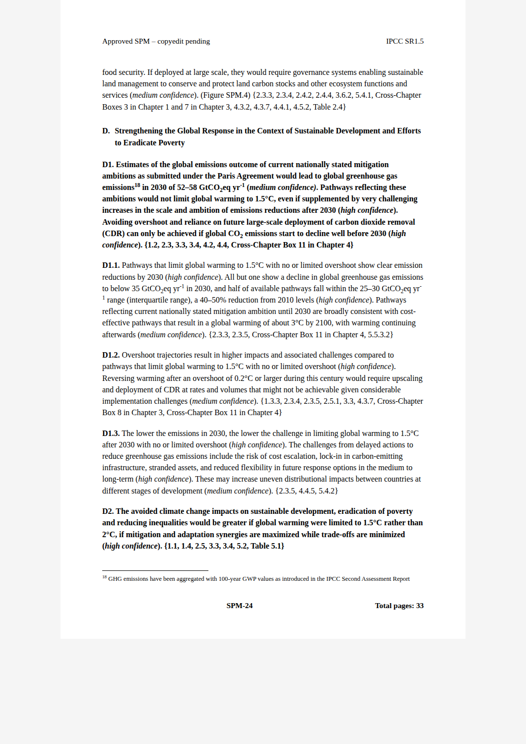Approved SPM – copyedit pending
IPCC SR1.5
food security. If deployed at large scale, they would require governance systems enabling sustainable land management to conserve and protect land carbon stocks and other ecosystem functions and services (medium confidence). (Figure SPM.4) {2.3.3, 2.3.4, 2.4.2, 2.4.4, 3.6.2, 5.4.1, Cross-Chapter Boxes 3 in Chapter 1 and 7 in Chapter 3, 4.3.2, 4.3.7, 4.4.1, 4.5.2, Table 2.4}
D. Strengthening the Global Response in the Context of Sustainable Development and Efforts to Eradicate Poverty
D1. Estimates of the global emissions outcome of current nationally stated mitigation ambitions as submitted under the Paris Agreement would lead to global greenhouse gas emissions18 in 2030 of 52–58 GtCO2eq yr-1 (medium confidence). Pathways reflecting these ambitions would not limit global warming to 1.5°C, even if supplemented by very challenging increases in the scale and ambition of emissions reductions after 2030 (high confidence). Avoiding overshoot and reliance on future large-scale deployment of carbon dioxide removal (CDR) can only be achieved if global CO2 emissions start to decline well before 2030 (high confidence). {1.2, 2.3, 3.3, 3.4, 4.2, 4.4, Cross-Chapter Box 11 in Chapter 4}
D1.1. Pathways that limit global warming to 1.5°C with no or limited overshoot show clear emission reductions by 2030 (high confidence). All but one show a decline in global greenhouse gas emissions to below 35 GtCO2eq yr-1 in 2030, and half of available pathways fall within the 25–30 GtCO2eq yr-1 range (interquartile range), a 40–50% reduction from 2010 levels (high confidence). Pathways reflecting current nationally stated mitigation ambition until 2030 are broadly consistent with cost-effective pathways that result in a global warming of about 3°C by 2100, with warming continuing afterwards (medium confidence). {2.3.3, 2.3.5, Cross-Chapter Box 11 in Chapter 4, 5.5.3.2}
D1.2. Overshoot trajectories result in higher impacts and associated challenges compared to pathways that limit global warming to 1.5°C with no or limited overshoot (high confidence). Reversing warming after an overshoot of 0.2°C or larger during this century would require upscaling and deployment of CDR at rates and volumes that might not be achievable given considerable implementation challenges (medium confidence). {1.3.3, 2.3.4, 2.3.5, 2.5.1, 3.3, 4.3.7, Cross-Chapter Box 8 in Chapter 3, Cross-Chapter Box 11 in Chapter 4}
D1.3. The lower the emissions in 2030, the lower the challenge in limiting global warming to 1.5°C after 2030 with no or limited overshoot (high confidence). The challenges from delayed actions to reduce greenhouse gas emissions include the risk of cost escalation, lock-in in carbon-emitting infrastructure, stranded assets, and reduced flexibility in future response options in the medium to long-term (high confidence). These may increase uneven distributional impacts between countries at different stages of development (medium confidence). {2.3.5, 4.4.5, 5.4.2}
D2. The avoided climate change impacts on sustainable development, eradication of poverty and reducing inequalities would be greater if global warming were limited to 1.5°C rather than 2°C, if mitigation and adaptation synergies are maximized while trade-offs are minimized (high confidence). {1.1, 1.4, 2.5, 3.3, 3.4, 5.2, Table 5.1}
18 GHG emissions have been aggregated with 100-year GWP values as introduced in the IPCC Second Assessment Report
SPM-24
Total pages: 33